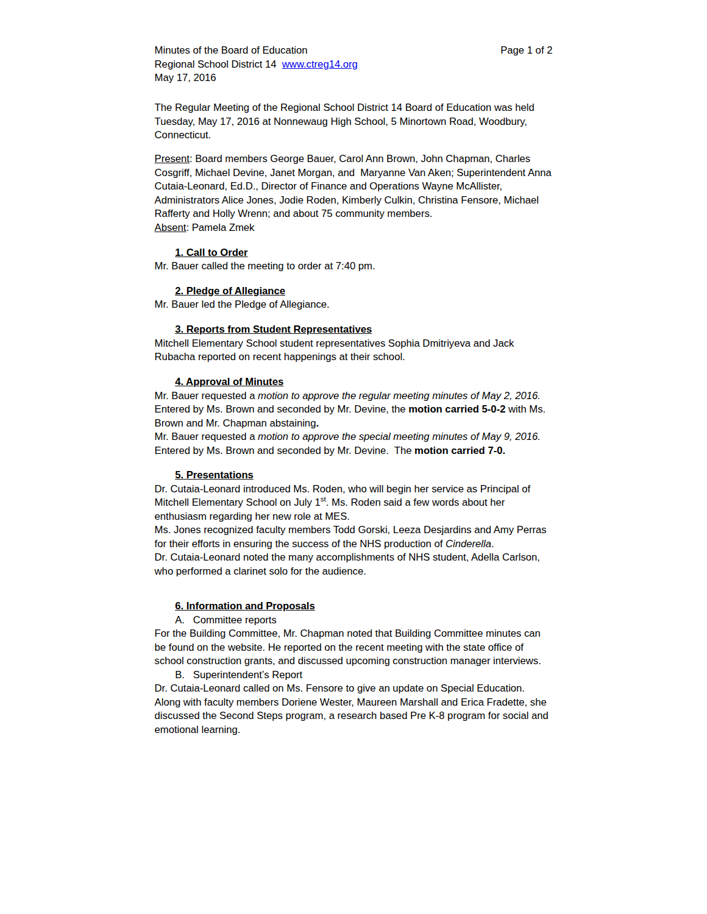Page 1 of 2 Minutes of the Board of Education Regional School District 14 www.ctreg14.org May 17, 2016
The Regular Meeting of the Regional School District 14 Board of Education was held Tuesday, May 17, 2016 at Nonnewaug High School, 5 Minortown Road, Woodbury, Connecticut.
Present: Board members George Bauer, Carol Ann Brown, John Chapman, Charles Cosgriff, Michael Devine, Janet Morgan, and Maryanne Van Aken; Superintendent Anna Cutaia-Leonard, Ed.D., Director of Finance and Operations Wayne McAllister, Administrators Alice Jones, Jodie Roden, Kimberly Culkin, Christina Fensore, Michael Rafferty and Holly Wrenn; and about 75 community members.
Absent: Pamela Zmek
1. Call to Order
Mr. Bauer called the meeting to order at 7:40 pm.
2. Pledge of Allegiance
Mr. Bauer led the Pledge of Allegiance.
3. Reports from Student Representatives
Mitchell Elementary School student representatives Sophia Dmitriyeva and Jack Rubacha reported on recent happenings at their school.
4. Approval of Minutes
Mr. Bauer requested a motion to approve the regular meeting minutes of May 2, 2016.
Entered by Ms. Brown and seconded by Mr. Devine, the motion carried 5-0-2 with Ms. Brown and Mr. Chapman abstaining.
Mr. Bauer requested a motion to approve the special meeting minutes of May 9, 2016.
Entered by Ms. Brown and seconded by Mr. Devine. The motion carried 7-0.
5. Presentations
Dr. Cutaia-Leonard introduced Ms. Roden, who will begin her service as Principal of Mitchell Elementary School on July 1st. Ms. Roden said a few words about her enthusiasm regarding her new role at MES.
Ms. Jones recognized faculty members Todd Gorski, Leeza Desjardins and Amy Perras for their efforts in ensuring the success of the NHS production of Cinderella.
Dr. Cutaia-Leonard noted the many accomplishments of NHS student, Adella Carlson, who performed a clarinet solo for the audience.
6. Information and Proposals
A. Committee reports
For the Building Committee, Mr. Chapman noted that Building Committee minutes can be found on the website. He reported on the recent meeting with the state office of school construction grants, and discussed upcoming construction manager interviews.
B. Superintendent’s Report
Dr. Cutaia-Leonard called on Ms. Fensore to give an update on Special Education. Along with faculty members Doriene Wester, Maureen Marshall and Erica Fradette, she discussed the Second Steps program, a research based Pre K-8 program for social and emotional learning.